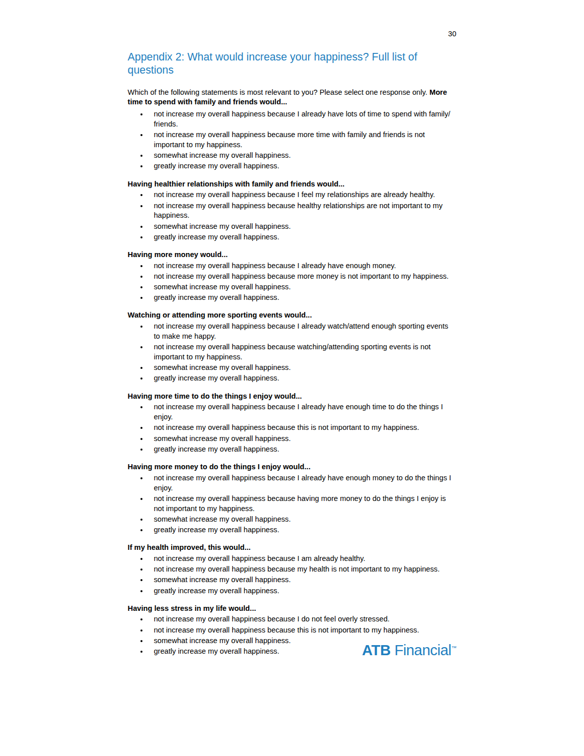30
Appendix 2: What would increase your happiness? Full list of questions
Which of the following statements is most relevant to you? Please select one response only. More time to spend with family and friends would...
not increase my overall happiness because I already have lots of time to spend with family/ friends.
not increase my overall happiness because more time with family and friends is not important to my happiness.
somewhat increase my overall happiness.
greatly increase my overall happiness.
Having healthier relationships with family and friends would...
not increase my overall happiness because I feel my relationships are already healthy.
not increase my overall happiness because healthy relationships are not important to my happiness.
somewhat increase my overall happiness.
greatly increase my overall happiness.
Having more money would...
not increase my overall happiness because I already have enough money.
not increase my overall happiness because more money is not important to my happiness.
somewhat increase my overall happiness.
greatly increase my overall happiness.
Watching or attending more sporting events would...
not increase my overall happiness because I already watch/attend enough sporting events to make me happy.
not increase my overall happiness because watching/attending sporting events is not important to my happiness.
somewhat increase my overall happiness.
greatly increase my overall happiness.
Having more time to do the things I enjoy would...
not increase my overall happiness because I already have enough time to do the things I enjoy.
not increase my overall happiness because this is not important to my happiness.
somewhat increase my overall happiness.
greatly increase my overall happiness.
Having more money to do the things I enjoy would...
not increase my overall happiness because I already have enough money to do the things I enjoy.
not increase my overall happiness because having more money to do the things I enjoy is not important to my happiness.
somewhat increase my overall happiness.
greatly increase my overall happiness.
If my health improved, this would...
not increase my overall happiness because I am already healthy.
not increase my overall happiness because my health is not important to my happiness.
somewhat increase my overall happiness.
greatly increase my overall happiness.
Having less stress in my life would...
not increase my overall happiness because I do not feel overly stressed.
not increase my overall happiness because this is not important to my happiness.
somewhat increase my overall happiness.
greatly increase my overall happiness.
ATB Financial™